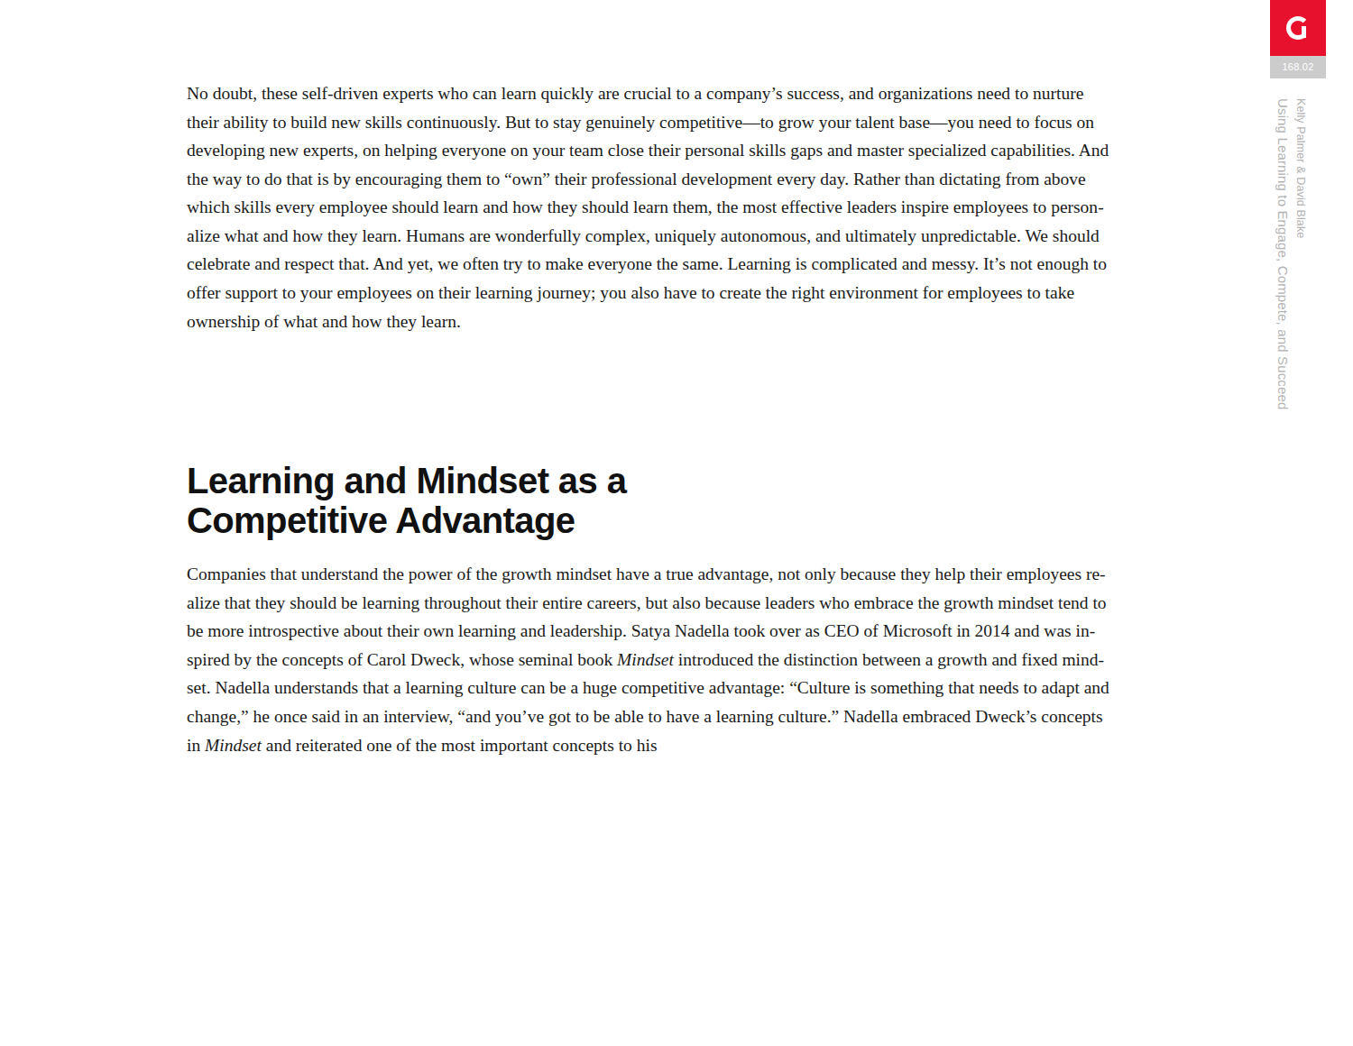168.02
Using Learning to Engage, Compete, and Succeed Kelly Palmer & David Blake
No doubt, these self-driven experts who can learn quickly are crucial to a company’s success, and organizations need to nurture their ability to build new skills continuously. But to stay genuinely competitive—to grow your talent base—you need to focus on developing new experts, on helping everyone on your team close their personal skills gaps and master specialized capabilities. And the way to do that is by encouraging them to “own” their professional development every day. Rather than dictating from above which skills every employee should learn and how they should learn them, the most effective leaders inspire employees to personalize what and how they learn. Humans are wonderfully complex, uniquely autonomous, and ultimately unpredictable. We should celebrate and respect that. And yet, we often try to make everyone the same. Learning is complicated and messy. It’s not enough to offer support to your employees on their learning journey; you also have to create the right environment for employees to take ownership of what and how they learn.
Learning and Mindset as a
Competitive Advantage
Companies that understand the power of the growth mindset have a true advantage, not only because they help their employees realize that they should be learning throughout their entire careers, but also because leaders who embrace the growth mindset tend to be more introspective about their own learning and leadership. Satya Nadella took over as CEO of Microsoft in 2014 and was inspired by the concepts of Carol Dweck, whose seminal book Mindset introduced the distinction between a growth and fixed mindset. Nadella understands that a learning culture can be a huge competitive advantage: “Culture is something that needs to adapt and change,” he once said in an interview, “and you’ve got to be able to have a learning culture.” Nadella embraced Dweck’s concepts in Mindset and reiterated one of the most important concepts to his